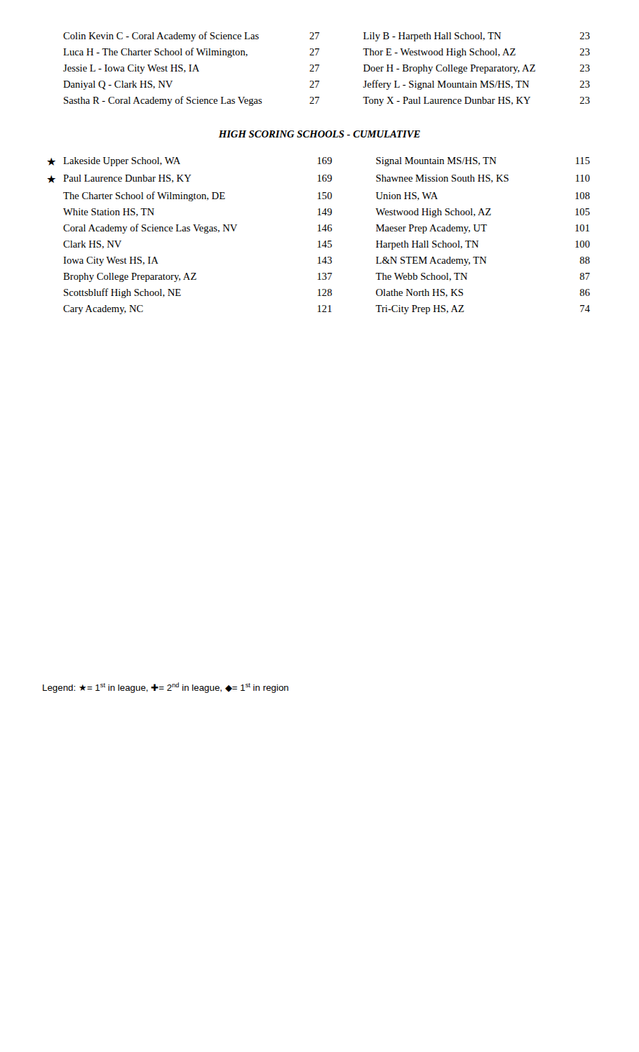| | Colin Kevin C - Coral Academy of Science Las | 27 | | Lily B - Harpeth Hall School, TN | 23 |
| | Luca H - The Charter School of Wilmington, | 27 | | Thor E - Westwood High School, AZ | 23 |
| | Jessie L - Iowa City West HS, IA | 27 | | Doer H - Brophy College Preparatory, AZ | 23 |
| | Daniyal Q - Clark HS, NV | 27 | | Jeffery L - Signal Mountain MS/HS, TN | 23 |
| | Sastha R - Coral Academy of Science Las Vegas | 27 | | Tony X - Paul Laurence Dunbar HS, KY | 23 |
HIGH SCORING SCHOOLS - CUMULATIVE
| ★ | Lakeside Upper School, WA | 169 | | Signal Mountain MS/HS, TN | 115 |
| ★ | Paul Laurence Dunbar HS, KY | 169 | | Shawnee Mission South HS, KS | 110 |
| | The Charter School of Wilmington, DE | 150 | | Union HS, WA | 108 |
| | White Station HS, TN | 149 | | Westwood High School, AZ | 105 |
| | Coral Academy of Science Las Vegas, NV | 146 | | Maeser Prep Academy, UT | 101 |
| | Clark HS, NV | 145 | | Harpeth Hall School, TN | 100 |
| | Iowa City West HS, IA | 143 | | L&N STEM Academy, TN | 88 |
| | Brophy College Preparatory, AZ | 137 | | The Webb School, TN | 87 |
| | Scottsbluff High School, NE | 128 | | Olathe North HS, KS | 86 |
| | Cary Academy, NC | 121 | | Tri-City Prep HS, AZ | 74 |
Legend: ★= 1st in league, ✚= 2nd in league, ◆= 1st in region